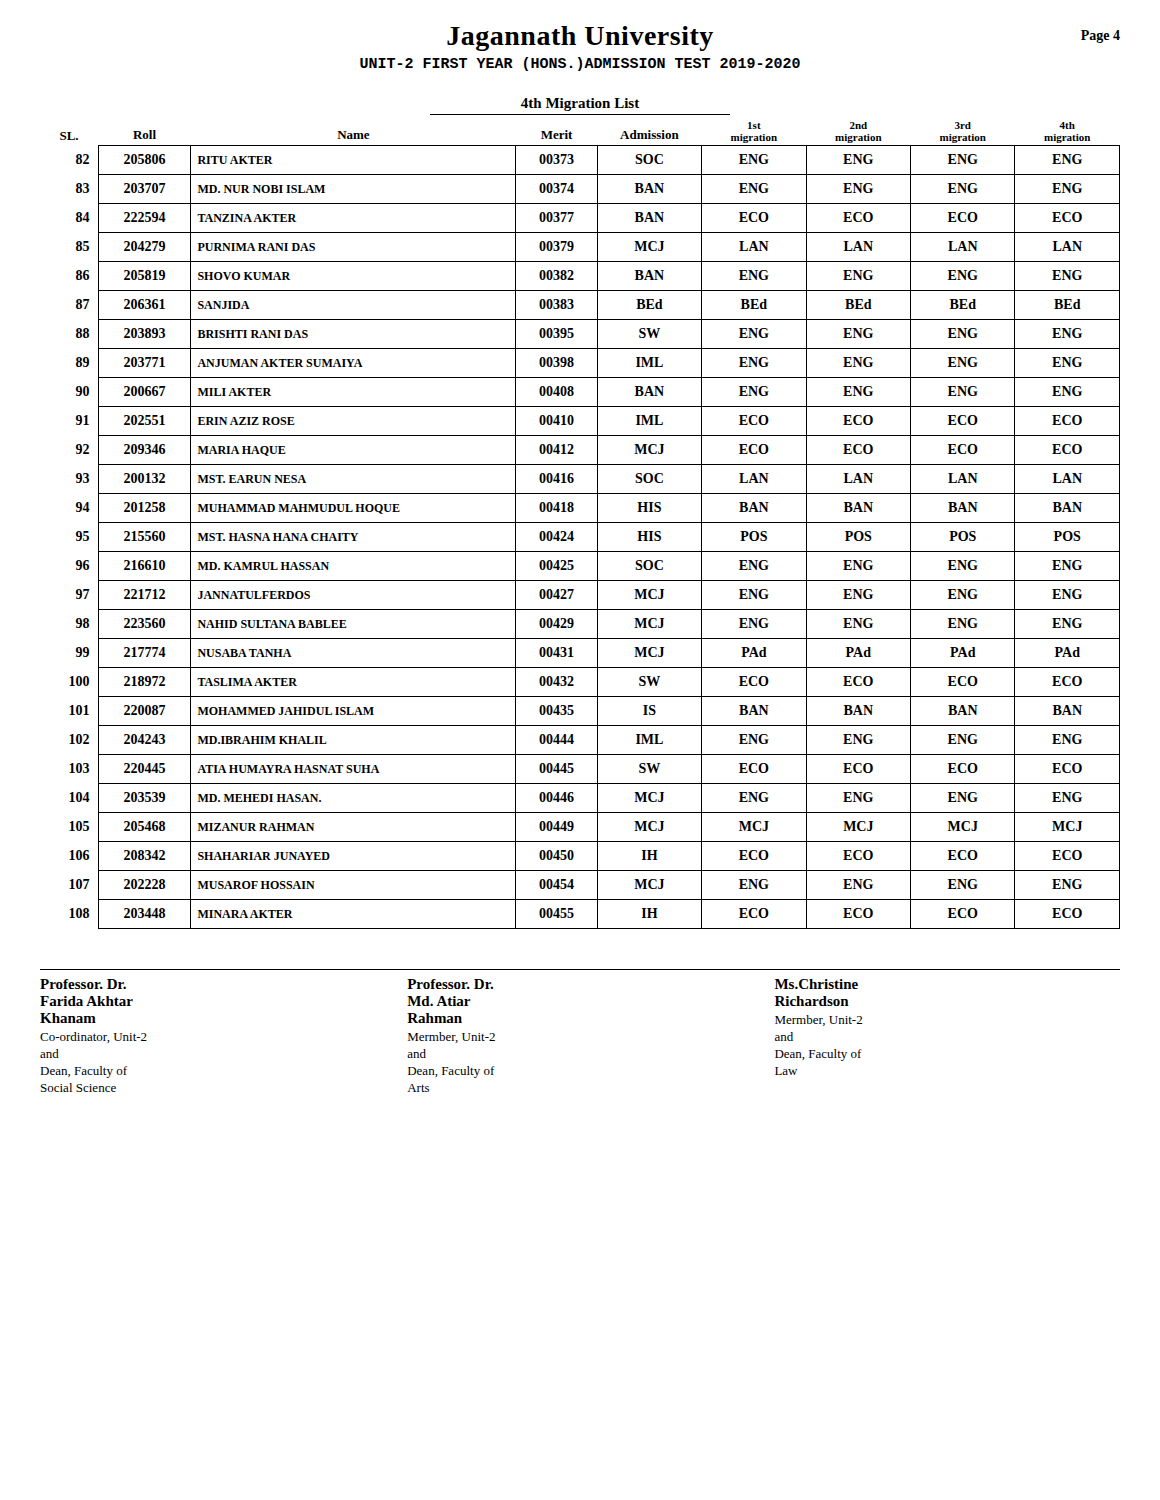Jagannath University
Page 4
UNIT-2 FIRST YEAR (HONS.)ADMISSION TEST 2019-2020
4th Migration List
| SL. | Roll | Name | Merit | Admission | 1st migration | 2nd migration | 3rd migration | 4th migration |
| --- | --- | --- | --- | --- | --- | --- | --- | --- |
| 82 | 205806 | RITU AKTER | 00373 | SOC | ENG | ENG | ENG | ENG |
| 83 | 203707 | MD. NUR NOBI ISLAM | 00374 | BAN | ENG | ENG | ENG | ENG |
| 84 | 222594 | TANZINA AKTER | 00377 | BAN | ECO | ECO | ECO | ECO |
| 85 | 204279 | PURNIMA RANI DAS | 00379 | MCJ | LAN | LAN | LAN | LAN |
| 86 | 205819 | SHOVO KUMAR | 00382 | BAN | ENG | ENG | ENG | ENG |
| 87 | 206361 | SANJIDA | 00383 | BEd | BEd | BEd | BEd | BEd |
| 88 | 203893 | BRISHTI RANI DAS | 00395 | SW | ENG | ENG | ENG | ENG |
| 89 | 203771 | ANJUMAN AKTER SUMAIYA | 00398 | IML | ENG | ENG | ENG | ENG |
| 90 | 200667 | MILI AKTER | 00408 | BAN | ENG | ENG | ENG | ENG |
| 91 | 202551 | ERIN AZIZ ROSE | 00410 | IML | ECO | ECO | ECO | ECO |
| 92 | 209346 | MARIA HAQUE | 00412 | MCJ | ECO | ECO | ECO | ECO |
| 93 | 200132 | MST. EARUN NESA | 00416 | SOC | LAN | LAN | LAN | LAN |
| 94 | 201258 | MUHAMMAD MAHMUDUL HOQUE | 00418 | HIS | BAN | BAN | BAN | BAN |
| 95 | 215560 | MST. HASNA HANA CHAITY | 00424 | HIS | POS | POS | POS | POS |
| 96 | 216610 | MD. KAMRUL HASSAN | 00425 | SOC | ENG | ENG | ENG | ENG |
| 97 | 221712 | JANNATULFERDOS | 00427 | MCJ | ENG | ENG | ENG | ENG |
| 98 | 223560 | NAHID SULTANA BABLEE | 00429 | MCJ | ENG | ENG | ENG | ENG |
| 99 | 217774 | NUSABA TANHA | 00431 | MCJ | PAd | PAd | PAd | PAd |
| 100 | 218972 | TASLIMA AKTER | 00432 | SW | ECO | ECO | ECO | ECO |
| 101 | 220087 | MOHAMMED JAHIDUL ISLAM | 00435 | IS | BAN | BAN | BAN | BAN |
| 102 | 204243 | MD.IBRAHIM KHALIL | 00444 | IML | ENG | ENG | ENG | ENG |
| 103 | 220445 | ATIA HUMAYRA HASNAT SUHA | 00445 | SW | ECO | ECO | ECO | ECO |
| 104 | 203539 | MD. MEHEDI HASAN. | 00446 | MCJ | ENG | ENG | ENG | ENG |
| 105 | 205468 | MIZANUR RAHMAN | 00449 | MCJ | MCJ | MCJ | MCJ | MCJ |
| 106 | 208342 | SHAHARIAR JUNAYED | 00450 | IH | ECO | ECO | ECO | ECO |
| 107 | 202228 | MUSAROF HOSSAIN | 00454 | MCJ | ENG | ENG | ENG | ENG |
| 108 | 203448 | MINARA AKTER | 00455 | IH | ECO | ECO | ECO | ECO |
Professor. Dr. Farida Akhtar Khanam
Co-ordinator, Unit-2
and
Dean, Faculty of Social Science
Professor. Dr. Md. Atiar Rahman
Mermber, Unit-2
and
Dean, Faculty of Arts
Ms.Christine Richardson
Mermber, Unit-2
and
Dean, Faculty of Law